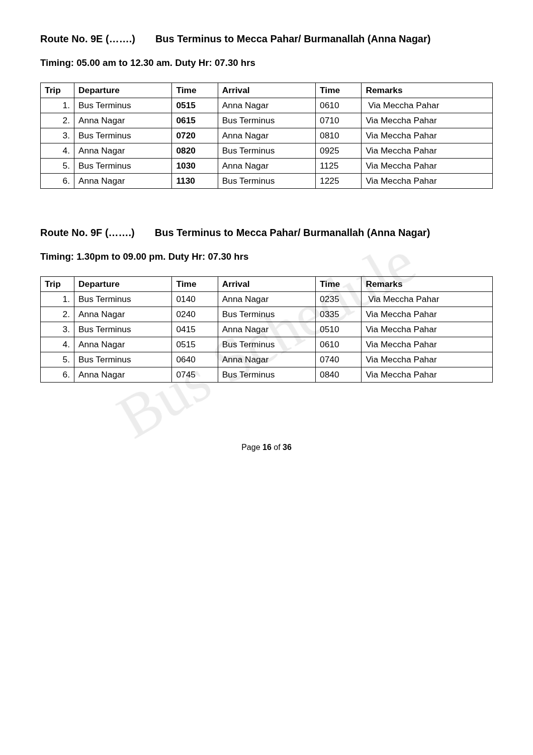Bus Schedule
Route No. 9E (…….) Bus Terminus to Mecca Pahar/ Burmanallah (Anna Nagar)
Timing: 05.00 am to 12.30 am. Duty Hr: 07.30 hrs
| Trip | Departure | Time | Arrival | Time | Remarks |
| --- | --- | --- | --- | --- | --- |
| 1. | Bus Terminus | 0515 | Anna Nagar | 0610 | Via Meccha Pahar |
| 2. | Anna Nagar | 0615 | Bus Terminus | 0710 | Via Meccha Pahar |
| 3. | Bus Terminus | 0720 | Anna Nagar | 0810 | Via Meccha Pahar |
| 4. | Anna Nagar | 0820 | Bus Terminus | 0925 | Via Meccha Pahar |
| 5. | Bus Terminus | 1030 | Anna Nagar | 1125 | Via Meccha Pahar |
| 6. | Anna Nagar | 1130 | Bus Terminus | 1225 | Via Meccha Pahar |
Route No. 9F (…….) Bus Terminus to Mecca Pahar/ Burmanallah (Anna Nagar)
Timing: 1.30pm to 09.00 pm. Duty Hr: 07.30 hrs
| Trip | Departure | Time | Arrival | Time | Remarks |
| --- | --- | --- | --- | --- | --- |
| 1. | Bus Terminus | 0140 | Anna Nagar | 0235 | Via Meccha Pahar |
| 2. | Anna Nagar | 0240 | Bus Terminus | 0335 | Via Meccha Pahar |
| 3. | Bus Terminus | 0415 | Anna Nagar | 0510 | Via Meccha Pahar |
| 4. | Anna Nagar | 0515 | Bus Terminus | 0610 | Via Meccha Pahar |
| 5. | Bus Terminus | 0640 | Anna Nagar | 0740 | Via Meccha Pahar |
| 6. | Anna Nagar | 0745 | Bus Terminus | 0840 | Via Meccha Pahar |
Page 16 of 36